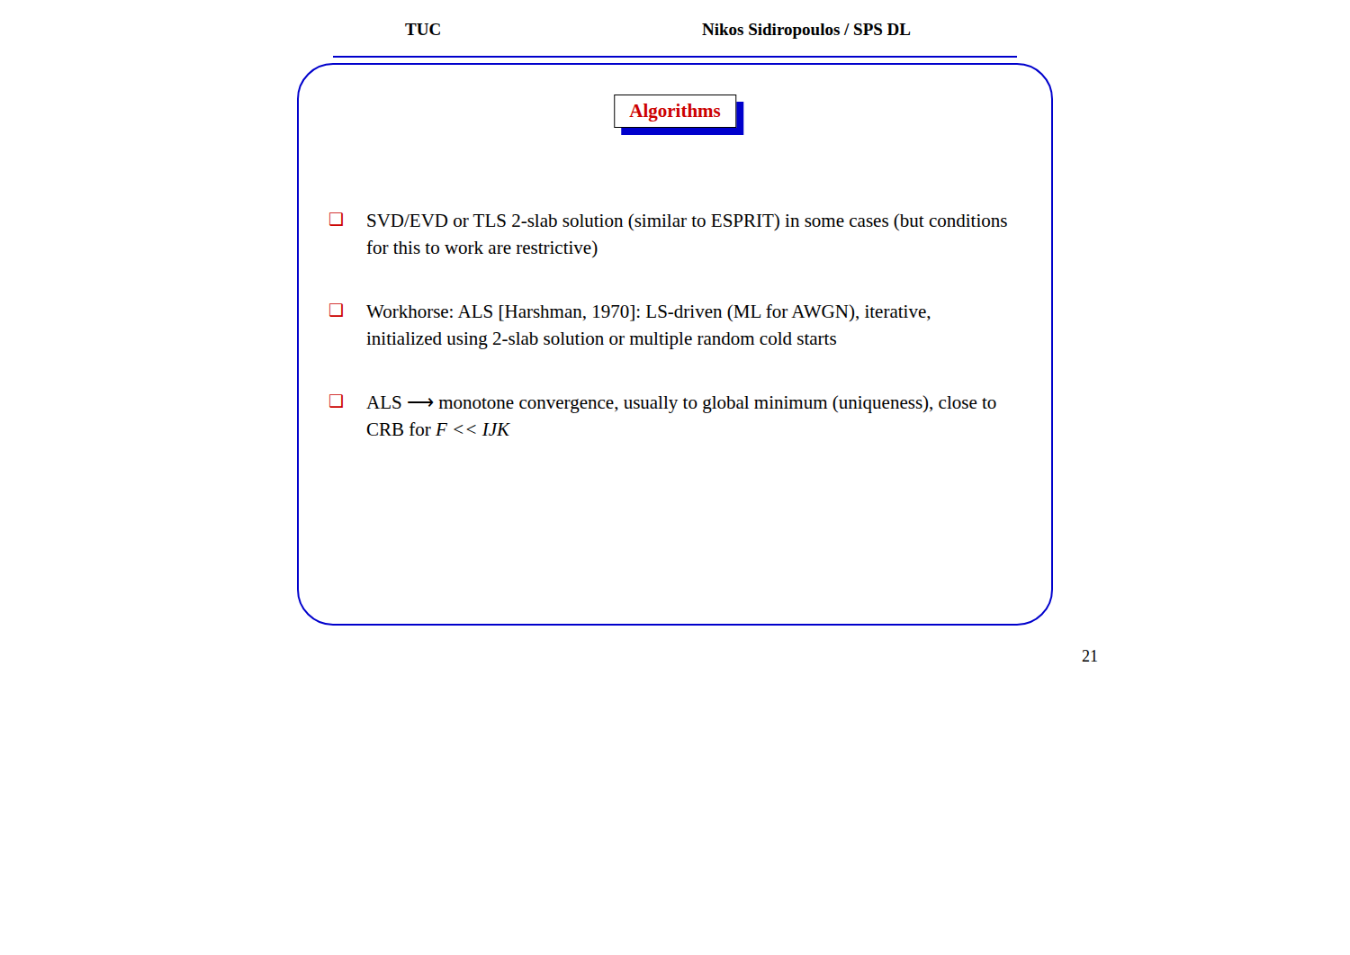TUC Nikos Sidiropoulos / SPS DL
Algorithms
SVD/EVD or TLS 2-slab solution (similar to ESPRIT) in some cases (but conditions for this to work are restrictive)
Workhorse: ALS [Harshman, 1970]: LS-driven (ML for AWGN), iterative, initialized using 2-slab solution or multiple random cold starts
ALS ⟶ monotone convergence, usually to global minimum (uniqueness), close to CRB for F << IJK
21